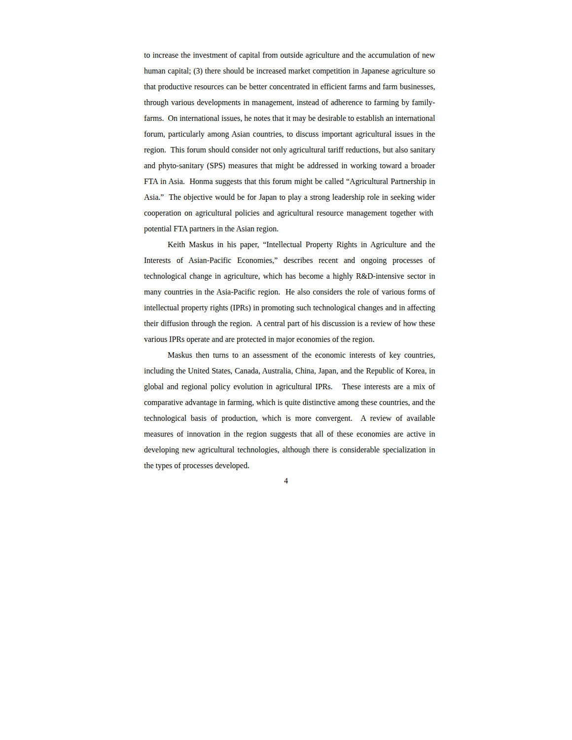to increase the investment of capital from outside agriculture and the accumulation of new human capital; (3) there should be increased market competition in Japanese agriculture so that productive resources can be better concentrated in efficient farms and farm businesses, through various developments in management, instead of adherence to farming by family-farms. On international issues, he notes that it may be desirable to establish an international forum, particularly among Asian countries, to discuss important agricultural issues in the region. This forum should consider not only agricultural tariff reductions, but also sanitary and phyto-sanitary (SPS) measures that might be addressed in working toward a broader FTA in Asia. Honma suggests that this forum might be called “Agricultural Partnership in Asia.” The objective would be for Japan to play a strong leadership role in seeking wider cooperation on agricultural policies and agricultural resource management together with potential FTA partners in the Asian region.
Keith Maskus in his paper, “Intellectual Property Rights in Agriculture and the Interests of Asian-Pacific Economies,” describes recent and ongoing processes of technological change in agriculture, which has become a highly R&D-intensive sector in many countries in the Asia-Pacific region. He also considers the role of various forms of intellectual property rights (IPRs) in promoting such technological changes and in affecting their diffusion through the region. A central part of his discussion is a review of how these various IPRs operate and are protected in major economies of the region.
Maskus then turns to an assessment of the economic interests of key countries, including the United States, Canada, Australia, China, Japan, and the Republic of Korea, in global and regional policy evolution in agricultural IPRs. These interests are a mix of comparative advantage in farming, which is quite distinctive among these countries, and the technological basis of production, which is more convergent. A review of available measures of innovation in the region suggests that all of these economies are active in developing new agricultural technologies, although there is considerable specialization in the types of processes developed.
4